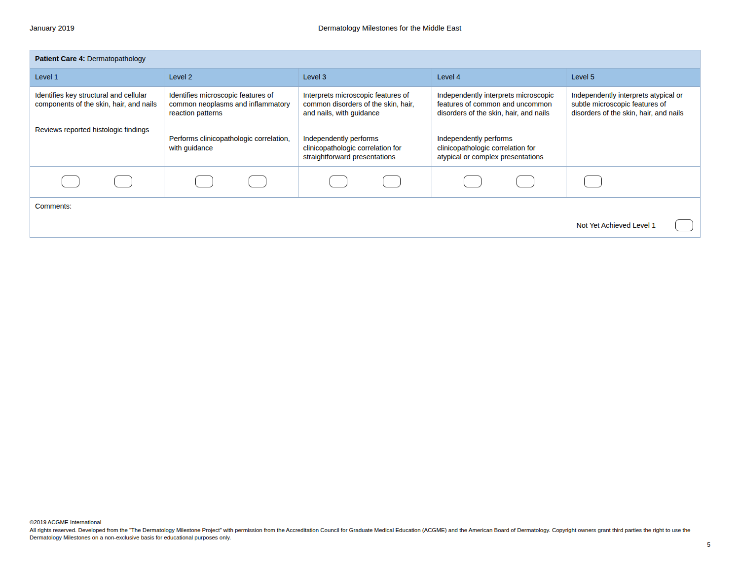January 2019
Dermatology Milestones for the Middle East
| Patient Care 4: Dermatopathology |
| Level 1 | Level 2 | Level 3 | Level 4 | Level 5 |
| Identifies key structural and cellular components of the skin, hair, and nails Reviews reported histologic findings | Identifies microscopic features of common neoplasms and inflammatory reaction patterns Performs clinicopathologic correlation, with guidance | Interprets microscopic features of common disorders of the skin, hair, and nails, with guidance Independently performs clinicopathologic correlation for straightforward presentations | Independently interprets microscopic features of common and uncommon disorders of the skin, hair, and nails Independently performs clinicopathologic correlation for atypical or complex presentations | Independently interprets atypical or subtle microscopic features of disorders of the skin, hair, and nails |
| Comments: Not Yet Achieved Level 1 |
©2019 ACGME International
All rights reserved. Developed from the “The Dermatology Milestone Project” with permission from the Accreditation Council for Graduate Medical Education (ACGME) and the American Board of Dermatology. Copyright owners grant third parties the right to use the Dermatology Milestones on a non-exclusive basis for educational purposes only.
5